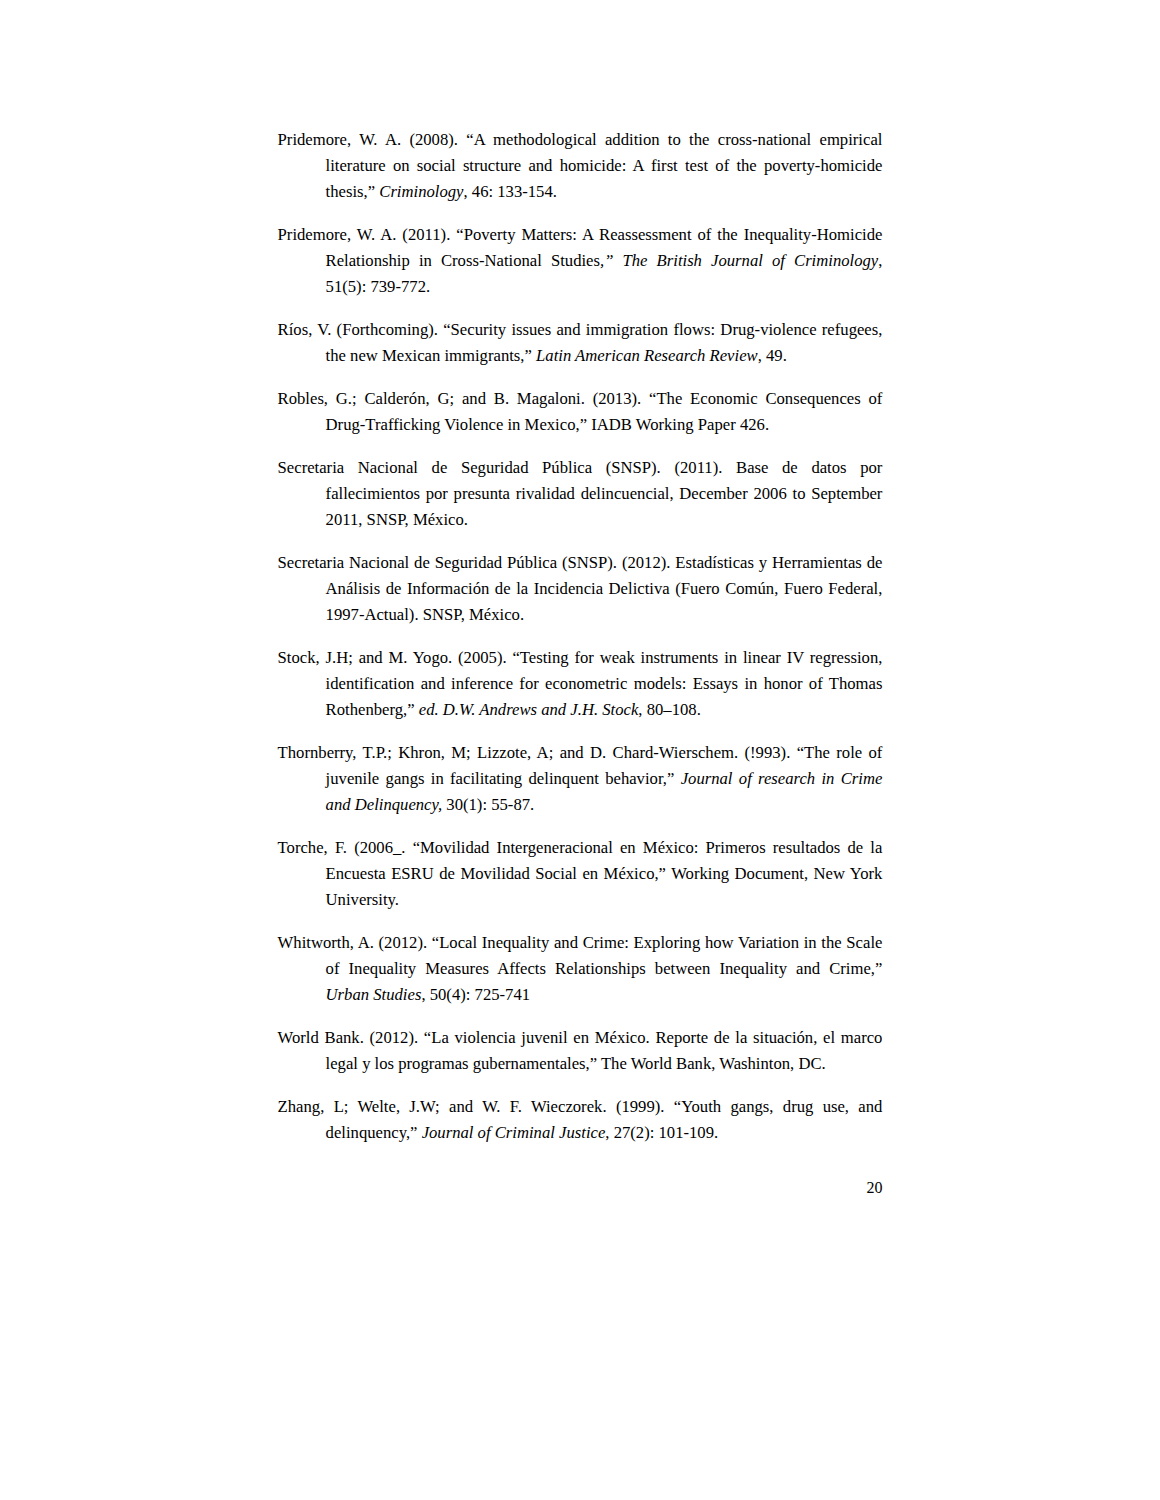Pridemore, W. A. (2008). “A methodological addition to the cross-national empirical literature on social structure and homicide: A first test of the poverty-homicide thesis,” Criminology, 46: 133-154.
Pridemore, W. A. (2011). “Poverty Matters: A Reassessment of the Inequality-Homicide Relationship in Cross-National Studies,” The British Journal of Criminology, 51(5): 739-772.
Ríos, V. (Forthcoming). “Security issues and immigration flows: Drug-violence refugees, the new Mexican immigrants,” Latin American Research Review, 49.
Robles, G.; Calderón, G; and B. Magaloni. (2013). “The Economic Consequences of Drug-Trafficking Violence in Mexico,” IADB Working Paper 426.
Secretaria Nacional de Seguridad Pública (SNSP). (2011). Base de datos por fallecimientos por presunta rivalidad delincuencial, December 2006 to September 2011, SNSP, México.
Secretaria Nacional de Seguridad Pública (SNSP). (2012). Estadísticas y Herramientas de Análisis de Información de la Incidencia Delictiva (Fuero Común, Fuero Federal, 1997-Actual). SNSP, México.
Stock, J.H; and M. Yogo. (2005). “Testing for weak instruments in linear IV regression, identification and inference for econometric models: Essays in honor of Thomas Rothenberg,” ed. D.W. Andrews and J.H. Stock, 80–108.
Thornberry, T.P.; Khron, M; Lizzote, A; and D. Chard-Wierschem. (!993). “The role of juvenile gangs in facilitating delinquent behavior,” Journal of research in Crime and Delinquency, 30(1): 55-87.
Torche, F. (2006_. “Movilidad Intergeneracional en México: Primeros resultados de la Encuesta ESRU de Movilidad Social en México,” Working Document, New York University.
Whitworth, A. (2012). “Local Inequality and Crime: Exploring how Variation in the Scale of Inequality Measures Affects Relationships between Inequality and Crime,” Urban Studies, 50(4): 725-741
World Bank. (2012). “La violencia juvenil en México. Reporte de la situación, el marco legal y los programas gubernamentales,” The World Bank, Washinton, DC.
Zhang, L; Welte, J.W; and W. F. Wieczorek. (1999). “Youth gangs, drug use, and delinquency,” Journal of Criminal Justice, 27(2): 101-109.
20